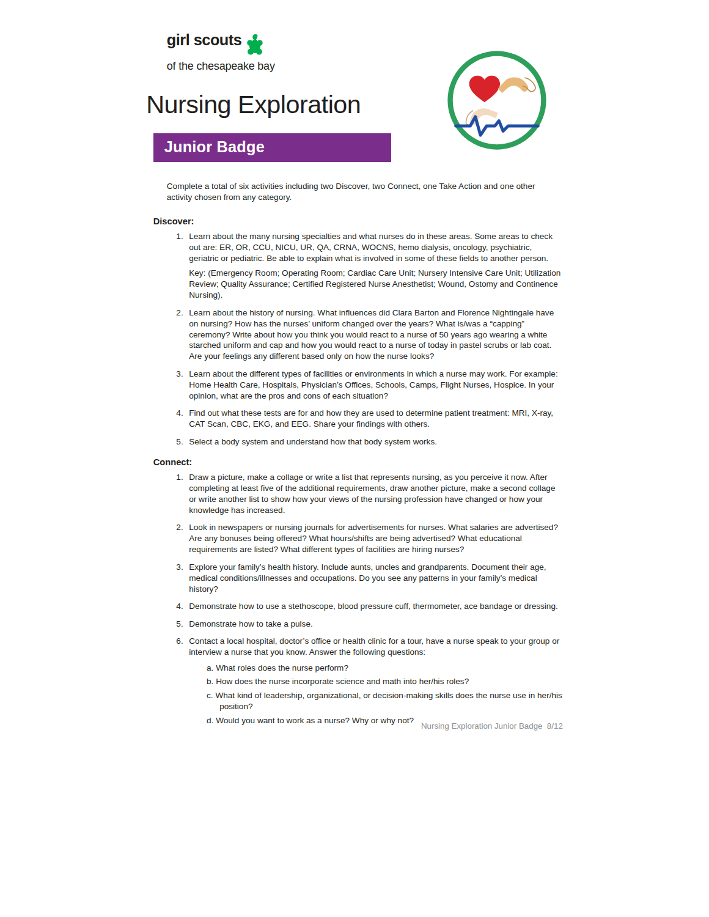girl scouts
of the chesapeake bay
Nursing Exploration
Junior Badge
Complete a total of six activities including two Discover, two Connect, one Take Action and one other activity chosen from any category.
Discover:
Learn about the many nursing specialties and what nurses do in these areas. Some areas to check out are: ER, OR, CCU, NICU, UR, QA, CRNA, WOCNS, hemo dialysis, oncology, psychiatric, geriatric or pediatric. Be able to explain what is involved in some of these fields to another person.
Key: (Emergency Room; Operating Room; Cardiac Care Unit; Nursery Intensive Care Unit; Utilization Review; Quality Assurance; Certified Registered Nurse Anesthetist; Wound, Ostomy and Continence Nursing).
Learn about the history of nursing. What influences did Clara Barton and Florence Nightingale have on nursing? How has the nurses’ uniform changed over the years? What is/was a “capping” ceremony? Write about how you think you would react to a nurse of 50 years ago wearing a white starched uniform and cap and how you would react to a nurse of today in pastel scrubs or lab coat. Are your feelings any different based only on how the nurse looks?
Learn about the different types of facilities or environments in which a nurse may work. For example: Home Health Care, Hospitals, Physician’s Offices, Schools, Camps, Flight Nurses, Hospice. In your opinion, what are the pros and cons of each situation?
Find out what these tests are for and how they are used to determine patient treatment: MRI, X-ray, CAT Scan, CBC, EKG, and EEG. Share your findings with others.
Select a body system and understand how that body system works.
Connect:
Draw a picture, make a collage or write a list that represents nursing, as you perceive it now. After completing at least five of the additional requirements, draw another picture, make a second collage or write another list to show how your views of the nursing profession have changed or how your knowledge has increased.
Look in newspapers or nursing journals for advertisements for nurses. What salaries are advertised? Are any bonuses being offered? What hours/shifts are being advertised? What educational requirements are listed? What different types of facilities are hiring nurses?
Explore your family’s health history. Include aunts, uncles and grandparents. Document their age, medical conditions/illnesses and occupations. Do you see any patterns in your family’s medical history?
Demonstrate how to use a stethoscope, blood pressure cuff, thermometer, ace bandage or dressing.
Demonstrate how to take a pulse.
Contact a local hospital, doctor’s office or health clinic for a tour, have a nurse speak to your group or interview a nurse that you know. Answer the following questions:
a. What roles does the nurse perform?
b. How does the nurse incorporate science and math into her/his roles?
c. What kind of leadership, organizational, or decision-making skills does the nurse use in her/his position?
d. Would you want to work as a nurse? Why or why not?
Nursing Exploration Junior Badge 8/12